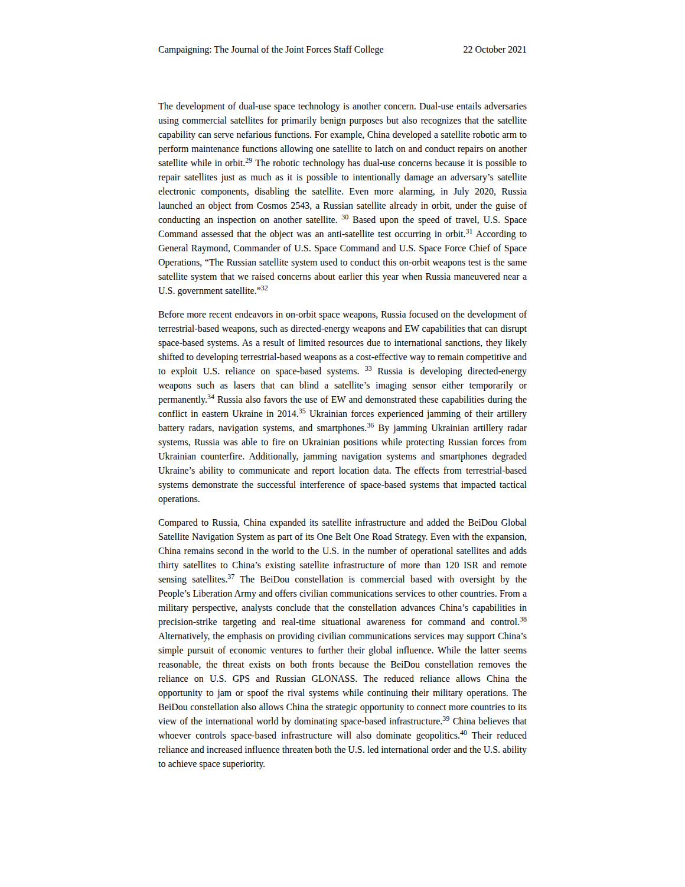Campaigning: The Journal of the Joint Forces Staff College
22 October 2021
The development of dual-use space technology is another concern. Dual-use entails adversaries using commercial satellites for primarily benign purposes but also recognizes that the satellite capability can serve nefarious functions. For example, China developed a satellite robotic arm to perform maintenance functions allowing one satellite to latch on and conduct repairs on another satellite while in orbit.29 The robotic technology has dual-use concerns because it is possible to repair satellites just as much as it is possible to intentionally damage an adversary’s satellite electronic components, disabling the satellite. Even more alarming, in July 2020, Russia launched an object from Cosmos 2543, a Russian satellite already in orbit, under the guise of conducting an inspection on another satellite. 30 Based upon the speed of travel, U.S. Space Command assessed that the object was an anti-satellite test occurring in orbit.31 According to General Raymond, Commander of U.S. Space Command and U.S. Space Force Chief of Space Operations, “The Russian satellite system used to conduct this on-orbit weapons test is the same satellite system that we raised concerns about earlier this year when Russia maneuvered near a U.S. government satellite.”32
Before more recent endeavors in on-orbit space weapons, Russia focused on the development of terrestrial-based weapons, such as directed-energy weapons and EW capabilities that can disrupt space-based systems. As a result of limited resources due to international sanctions, they likely shifted to developing terrestrial-based weapons as a cost-effective way to remain competitive and to exploit U.S. reliance on space-based systems. 33 Russia is developing directed-energy weapons such as lasers that can blind a satellite’s imaging sensor either temporarily or permanently.34 Russia also favors the use of EW and demonstrated these capabilities during the conflict in eastern Ukraine in 2014.35 Ukrainian forces experienced jamming of their artillery battery radars, navigation systems, and smartphones.36 By jamming Ukrainian artillery radar systems, Russia was able to fire on Ukrainian positions while protecting Russian forces from Ukrainian counterfire. Additionally, jamming navigation systems and smartphones degraded Ukraine’s ability to communicate and report location data. The effects from terrestrial-based systems demonstrate the successful interference of space-based systems that impacted tactical operations.
Compared to Russia, China expanded its satellite infrastructure and added the BeiDou Global Satellite Navigation System as part of its One Belt One Road Strategy. Even with the expansion, China remains second in the world to the U.S. in the number of operational satellites and adds thirty satellites to China’s existing satellite infrastructure of more than 120 ISR and remote sensing satellites.37 The BeiDou constellation is commercial based with oversight by the People’s Liberation Army and offers civilian communications services to other countries. From a military perspective, analysts conclude that the constellation advances China’s capabilities in precision-strike targeting and real-time situational awareness for command and control.38 Alternatively, the emphasis on providing civilian communications services may support China’s simple pursuit of economic ventures to further their global influence. While the latter seems reasonable, the threat exists on both fronts because the BeiDou constellation removes the reliance on U.S. GPS and Russian GLONASS. The reduced reliance allows China the opportunity to jam or spoof the rival systems while continuing their military operations. The BeiDou constellation also allows China the strategic opportunity to connect more countries to its view of the international world by dominating space-based infrastructure.39 China believes that whoever controls space-based infrastructure will also dominate geopolitics.40 Their reduced reliance and increased influence threaten both the U.S. led international order and the U.S. ability to achieve space superiority.